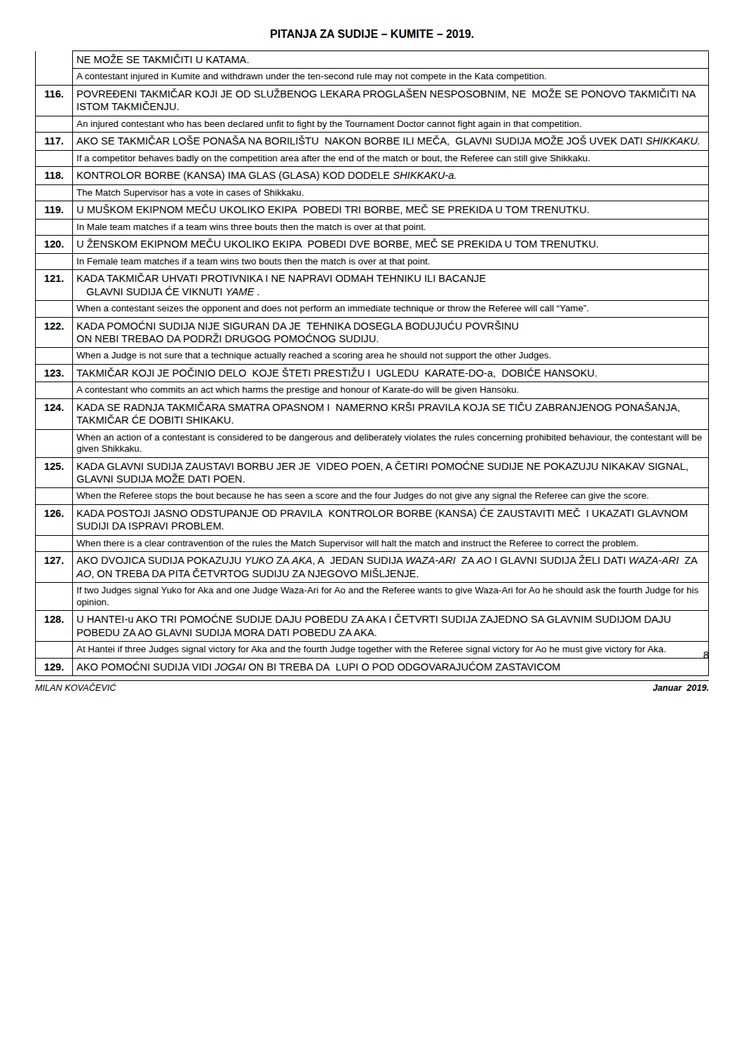PITANJA ZA SUDIJE – KUMITE – 2019.
| | NE MOŽE SE TAKMIČITI U KATAMA. |
| | A contestant injured in Kumite and withdrawn under the ten-second rule may not compete in the Kata competition. |
| 116. | POVREĐENI TAKMIČAR KOJI JE OD SLUŽBENOG LEKARA PROGLAŠEN NESPOSOBNIM, NE MOŽE SE PONOVO TAKMIČITI NA ISTOM TAKMIČENJU. |
| | An injured contestant who has been declared unfit to fight by the Tournament Doctor cannot fight again in that competition. |
| 117. | AKO SE TAKMIČAR LOŠE PONAŠA NA BORILIŠTU NAKON BORBE ILI MEČA, GLAVNI SUDIJA MOŽE JOŠ UVEK DATI SHIKKAKU. |
| | If a competitor behaves badly on the competition area after the end of the match or bout, the Referee can still give Shikkaku. |
| 118. | KONTROLOR BORBE (KANSA) IMA GLAS (GLASA) KOD DODELE SHIKKAKU-a. |
| | The Match Supervisor has a vote in cases of Shikkaku. |
| 119. | U MUŠKOM EKIPNOM MEČU UKOLIKO EKIPA POBEDI TRI BORBE, MEČ SE PREKIDA U TOM TRENUTKU. |
| | In Male team matches if a team wins three bouts then the match is over at that point. |
| 120. | U ŽENSKOM EKIPNOM MEČU UKOLIKO EKIPA POBEDI DVE BORBE, MEČ SE PREKIDA U TOM TRENUTKU. |
| | In Female team matches if a team wins two bouts then the match is over at that point. |
| 121. | KADA TAKMIČAR UHVATI PROTIVNIKA I NE NAPRAVI ODMAH TEHNIKU ILI BACANJE GLAVNI SUDIJA ĆE VIKNUTI YAME . |
| | When a contestant seizes the opponent and does not perform an immediate technique or throw the Referee will call “Yame”. |
| 122. | KADA POMOĆNI SUDIJA NIJE SIGURAN DA JE TEHNIKA DOSEGLA BODUJUĆU POVRŠINU ON NEBI TREBAO DA PODRŽI DRUGOG POMOĆNOG SUDIJU. |
| | When a Judge is not sure that a technique actually reached a scoring area he should not support the other Judges. |
| 123. | TAKMIČAR KOJI JE POČINIO DELO KOJE ŠTETI PRESTIŽU I UGLEDU KARATE-DO-a, DOBIĆE HANSOKU. |
| | A contestant who commits an act which harms the prestige and honour of Karate-do will be given Hansoku. |
| 124. | KADA SE RADNJA TAKMIČARA SMATRA OPASNOM I NAMERNO KRŠI PRAVILA KOJA SE TIČU ZABRANJENOG PONAŠANJA, TAKMIČAR ĆE DOBITI SHIKAKU. |
| | When an action of a contestant is considered to be dangerous and deliberately violates the rules concerning prohibited behaviour, the contestant will be given Shikkaku. |
| 125. | KADA GLAVNI SUDIJA ZAUSTAVI BORBU JER JE VIDEO POEN, A ČETIRI POMOĆNE SUDIJE NE POKAZUJU NIKAKAV SIGNAL, GLAVNI SUDIJA MOŽE DATI POEN. |
| | When the Referee stops the bout because he has seen a score and the four Judges do not give any signal the Referee can give the score. |
| 126. | KADA POSTOJI JASNO ODSTUPANJE OD PRAVILA KONTROLOR BORBE (KANSA) ĆE ZAUSTAVITI MEČ I UKAZATI GLAVNOM SUDIJI DA ISPRAVI PROBLEM. |
| | When there is a clear contravention of the rules the Match Supervisor will halt the match and instruct the Referee to correct the problem. |
| 127. | AKO DVOJICA SUDIJA POKAZUJU YUKO ZA AKA , A JEDAN SUDIJA WAZA-ARI ZA AO I GLAVNI SUDIJA ŽELI DATI WAZA-ARI ZA AO , ON TREBA DA PITA ČETVRTOG SUDIJU ZA NJEGOVO MIŠLJENJE. |
| | If two Judges signal Yuko for Aka and one Judge Waza-Ari for Ao and the Referee wants to give Waza-Ari for Ao he should ask the fourth Judge for his opinion. |
| 128. | U HANTEI-u AKO TRI POMOĆNE SUDIJE DAJU POBEDU ZA AKA I ČETVRTI SUDIJA ZAJEDNO SA GLAVNIM SUDIJOM DAJU POBEDU ZA AO GLAVNI SUDIJA MORA DATI POBEDU ZA AKA. |
| | At Hantei if three Judges signal victory for Aka and the fourth Judge together with the Referee signal victory for Ao he must give victory for Aka. |
| 129. | AKO POMOĆNI SUDIJA VIDI JOGAI ON BI TREBA DA LUPI O POD ODGOVARAJUĆOM ZASTAVICOM |
8
MILAN KOVAČEVIĆ Januar 2019.